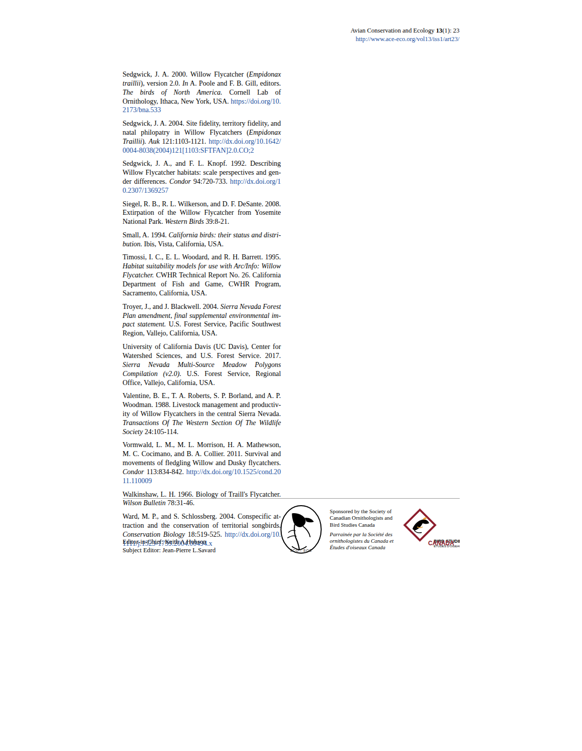Avian Conservation and Ecology 13(1): 23
http://www.ace-eco.org/vol13/iss1/art23/
Sedgwick, J. A. 2000. Willow Flycatcher (Empidonax traillii), version 2.0. In A. Poole and F. B. Gill, editors. The birds of North America. Cornell Lab of Ornithology, Ithaca, New York, USA. https://doi.org/10.2173/bna.533
Sedgwick, J. A. 2004. Site fidelity, territory fidelity, and natal philopatry in Willow Flycatchers (Empidonax Traillii). Auk 121:1103-1121. http://dx.doi.org/10.1642/0004-8038(2004)121[1103:SFTFAN]2.0.CO;2
Sedgwick, J. A., and F. L. Knopf. 1992. Describing Willow Flycatcher habitats: scale perspectives and gender differences. Condor 94:720-733. http://dx.doi.org/10.2307/1369257
Siegel, R. B., R. L. Wilkerson, and D. F. DeSante. 2008. Extirpation of the Willow Flycatcher from Yosemite National Park. Western Birds 39:8-21.
Small, A. 1994. California birds: their status and distribution. Ibis, Vista, California, USA.
Timossi, I. C., E. L. Woodard, and R. H. Barrett. 1995. Habitat suitability models for use with Arc/Info: Willow Flycatcher. CWHR Technical Report No. 26. California Department of Fish and Game, CWHR Program, Sacramento, California, USA.
Troyer, J., and J. Blackwell. 2004. Sierra Nevada Forest Plan amendment, final supplemental environmental impact statement. U.S. Forest Service, Pacific Southwest Region, Vallejo, California, USA.
University of California Davis (UC Davis), Center for Watershed Sciences, and U.S. Forest Service. 2017. Sierra Nevada Multi-Source Meadow Polygons Compilation (v2.0). U.S. Forest Service, Regional Office, Vallejo, California, USA.
Valentine, B. E., T. A. Roberts, S. P. Borland, and A. P. Woodman. 1988. Livestock management and productivity of Willow Flycatchers in the central Sierra Nevada. Transactions Of The Western Section Of The Wildlife Society 24:105-114.
Vormwald, L. M., M. L. Morrison, H. A. Mathewson, M. C. Cocimano, and B. A. Collier. 2011. Survival and movements of fledgling Willow and Dusky flycatchers. Condor 113:834-842. http://dx.doi.org/10.1525/cond.2011.110009
Walkinshaw, L. H. 1966. Biology of Traill's Flycatcher. Wilson Bulletin 78:31-46.
Ward, M. P., and S. Schlossberg. 2004. Conspecific attraction and the conservation of territorial songbirds. Conservation Biology 18:519-525. http://dx.doi.org/10.1111/j.1523-1739.2004.00494.x
Editor-in-Chief: Keith A.Hobson
Subject Editor: Jean-Pierre L.Savard
SCO - SOC
Sponsored by the Society of
Canadian Ornithologists and
Bird Studies Canada
Parrainée par la Société des
ornithologistes du Canada et
Études d'oiseaux Canada
BIRD STUDIES ÉTUDES D'OISEAUX CANADA